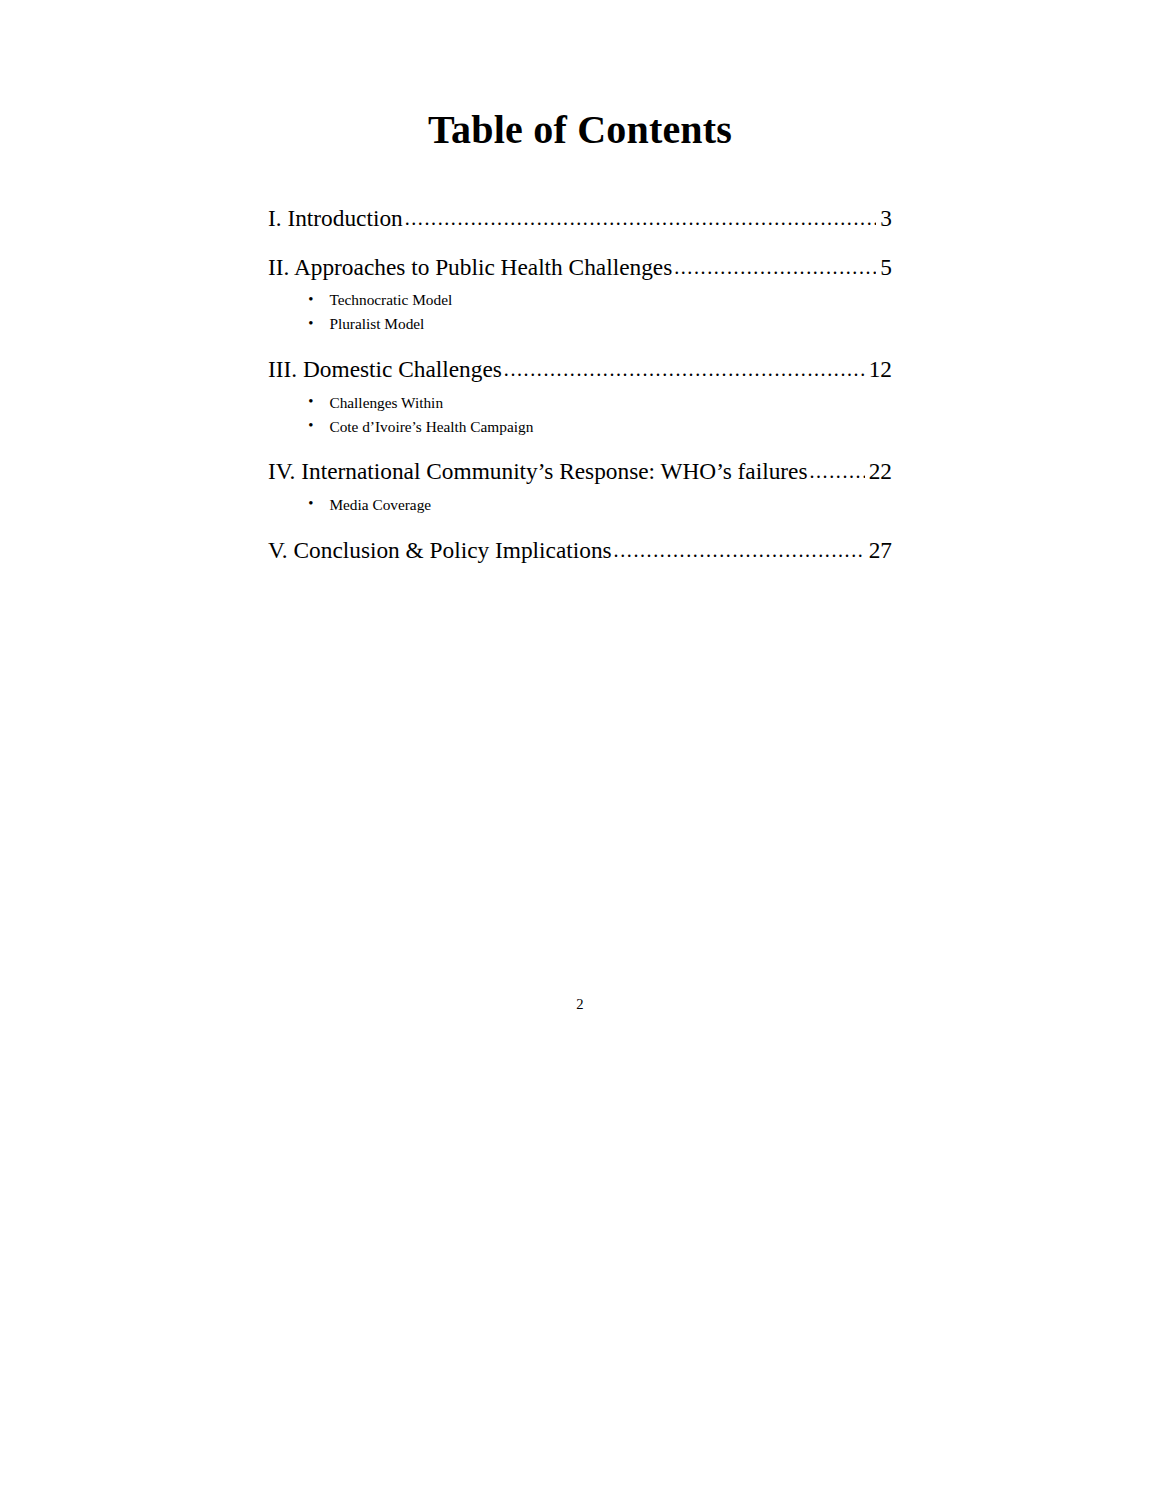Table of Contents
I. Introduction .................................................................................................................. 3
II. Approaches to Public Health Challenges .................................................................................................................. 5
Technocratic Model
Pluralist Model
III. Domestic Challenges .................................................................................................................. 12
Challenges Within
Cote d’Ivoire’s Health Campaign
IV. International Community’s Response: WHO’s failures .................................................................................................................. 22
Media Coverage
V. Conclusion & Policy Implications .................................................................................................................. 27
2